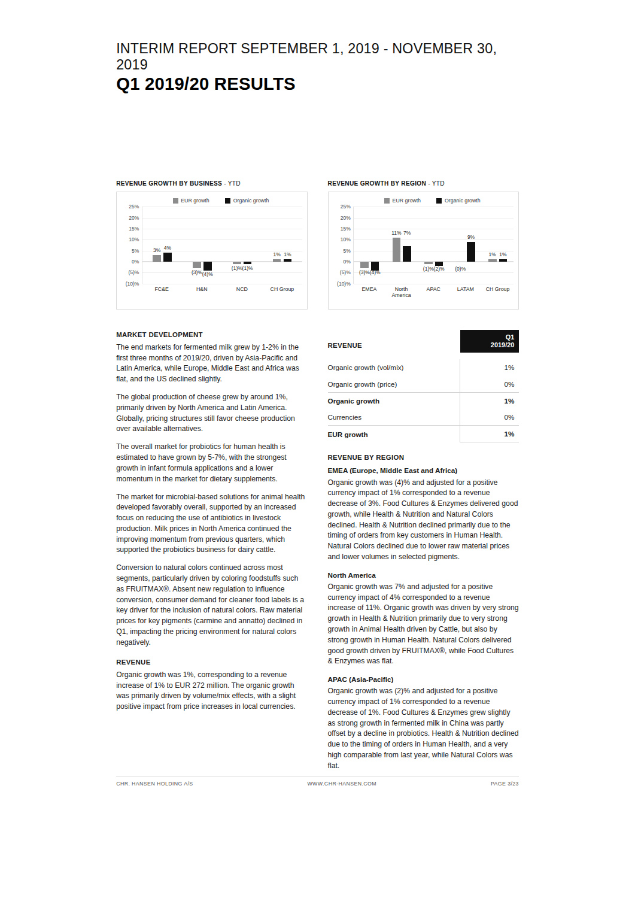INTERIM REPORT SEPTEMBER 1, 2019 - NOVEMBER 30, 2019
Q1 2019/20 RESULTS
REVENUE GROWTH BY BUSINESS - YTD
EUR growth Organic growth
25%
20%
15%
10%
5%
0%
(5)%
(10)%
3%
4%
(3)%
(4)%
(1)%
(1)%
1%
1%
FC&E
H&N
NCD
CH Group
REVENUE GROWTH BY REGION - YTD
EUR growth Organic growth
25%
20%
15%
10%
5%
0%
(5)%
(10)%
(3)%
(4)%
11%
7%
(1)%
(2)%
(0)%
9%
1%
1%
EMEA
North
America
APAC
LATAM
CH Group
MARKET DEVELOPMENT
The end markets for fermented milk grew by 1-2% in the first three months of 2019/20, driven by Asia-Pacific and Latin America, while Europe, Middle East and Africa was flat, and the US declined slightly.
The global production of cheese grew by around 1%, primarily driven by North America and Latin America. Globally, pricing structures still favor cheese production over available alternatives.
The overall market for probiotics for human health is estimated to have grown by 5-7%, with the strongest growth in infant formula applications and a lower momentum in the market for dietary supplements.
The market for microbial-based solutions for animal health developed favorably overall, supported by an increased focus on reducing the use of antibiotics in livestock production. Milk prices in North America continued the improving momentum from previous quarters, which supported the probiotics business for dairy cattle.
Conversion to natural colors continued across most segments, particularly driven by coloring foodstuffs such as FRUITMAX®. Absent new regulation to influence conversion, consumer demand for cleaner food labels is a key driver for the inclusion of natural colors. Raw material prices for key pigments (carmine and annatto) declined in Q1, impacting the pricing environment for natural colors negatively.
REVENUE
Organic growth was 1%, corresponding to a revenue increase of 1% to EUR 272 million. The organic growth was primarily driven by volume/mix effects, with a slight positive impact from price increases in local currencies.
REVENUE
Q1
2019/20
| Organic growth (vol/mix) | 1% |
| Organic growth (price) | 0% |
| Organic growth | 1% |
| Currencies | 0% |
| EUR growth | 1% |
REVENUE BY REGION
EMEA (Europe, Middle East and Africa)
Organic growth was (4)% and adjusted for a positive currency impact of 1% corresponded to a revenue decrease of 3%. Food Cultures & Enzymes delivered good growth, while Health & Nutrition and Natural Colors declined. Health & Nutrition declined primarily due to the timing of orders from key customers in Human Health. Natural Colors declined due to lower raw material prices and lower volumes in selected pigments.
North America
Organic growth was 7% and adjusted for a positive currency impact of 4% corresponded to a revenue increase of 11%. Organic growth was driven by very strong growth in Health & Nutrition primarily due to very strong growth in Animal Health driven by Cattle, but also by strong growth in Human Health. Natural Colors delivered good growth driven by FRUITMAX®, while Food Cultures & Enzymes was flat.
APAC (Asia-Pacific)
Organic growth was (2)% and adjusted for a positive currency impact of 1% corresponded to a revenue decrease of 1%. Food Cultures & Enzymes grew slightly as strong growth in fermented milk in China was partly offset by a decline in probiotics. Health & Nutrition declined due to the timing of orders in Human Health, and a very high comparable from last year, while Natural Colors was flat.
CHR. HANSEN HOLDING A/S
WWW.CHR-HANSEN.COM
PAGE 3/23